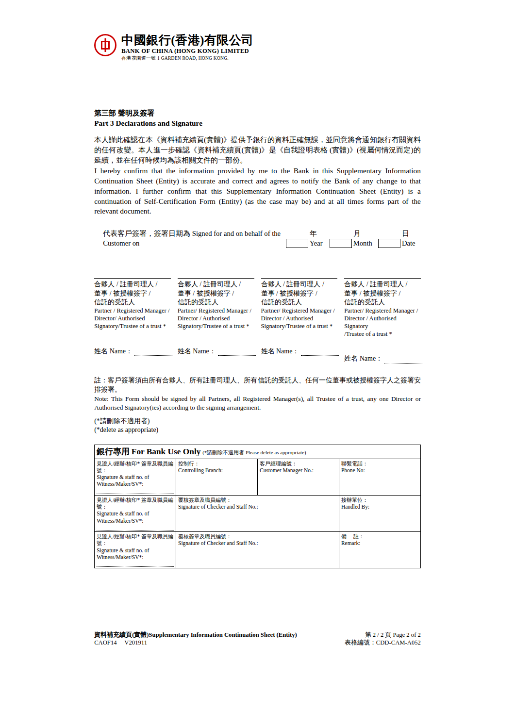中國銀行(香港)有限公司
BANK OF CHINA (HONG KONG) LIMITED
香港花園道一號 1 GARDEN ROAD, HONG KONG.
第三部 聲明及簽署 Part 3 Declarations and Signature
本人謹此確認在本《資料補充續頁(實體)》提供予銀行的資料正確無誤，並同意將會通知銀行有關資料的任何改變。本人進一步確認《資料補充續頁(實體)》是《自我證明表格 (實體)》(視屬何情況而定)的延續，並在任何時候均為該相關文件的一部份。
I hereby confirm that the information provided by me to the Bank in this Supplementary Information Continuation Sheet (Entity) is accurate and correct and agrees to notify the Bank of any change to that information. I further confirm that this Supplementary Information Continuation Sheet (Entity) is a continuation of Self-Certification Form (Entity) (as the case may be) and at all times forms part of the relevant document.
代表客戶簽署，簽署日期為 Signed for and on behalf of the Customer on 年 Year 月 Month 日 Date
合夥人 / 註冊司理人 /
董事 / 被授權簽字 /
信託的受託人
Partner / Registered Manager /
Director/ Authorised
Signatory/Trustee of a trust *
姓名 Name：
合夥人 / 註冊司理人 /
董事 / 被授權簽字 /
信託的受託人
Partner/ Registered Manager /
Director / Authorised
Signatory/Trustee of a trust *
姓名 Name：
合夥人 / 註冊司理人 /
董事 / 被授權簽字 /
信託的受託人
Partner/ Registered Manager /
Director / Authorised
Signatory/Trustee of a trust *
姓名 Name：
合夥人 / 註冊司理人 /
董事 / 被授權簽字 /
信託的受託人
Partner/ Registered Manager /
Director / Authorised Signatory
/Trustee of a trust *
姓名 Name：
註：客戶簽署須由所有合夥人、所有註冊司理人、所有信託的受託人、任何一位董事或被授權簽字人之簽署安排簽署。
Note: This Form should be signed by all Partners, all Registered Manager(s), all Trustee of a trust, any one Director or Authorised Signatory(ies) according to the signing arrangement.
(*請刪除不適用者)
(*delete as appropriate)
| 銀行專用 For Bank Use Only (*請刪除不適用者 Please delete as appropriate) |
| 見證人/經辦/核印* 簽章及職員編號： Signature & staff no. of Witness/Maker/SV*: | 控制行： Controlling Branch: | 客戶經理編號： Customer Manager No.: | 聯繫電話： Phone No: |
| 見證人/經辦/核印* 簽章及職員編號： Signature & staff no. of Witness/Maker/SV*: | 覆核簽章及職員編號： Signature of Checker and Staff No.: | 接辦單位： Handled By: |
| 見證人/經辦/核印* 簽章及職員編號： Signature & staff no. of Witness/Maker/SV*: | 覆核簽章及職員編號： Signature of Checker and Staff No.: | 備 註： Remark: |
資料補充續頁(實體)Supplementary Information Continuation Sheet (Entity)
CAOF14 V201911
第 2 / 2 頁 Page 2 of 2
表格編號：CDD-CAM-A052